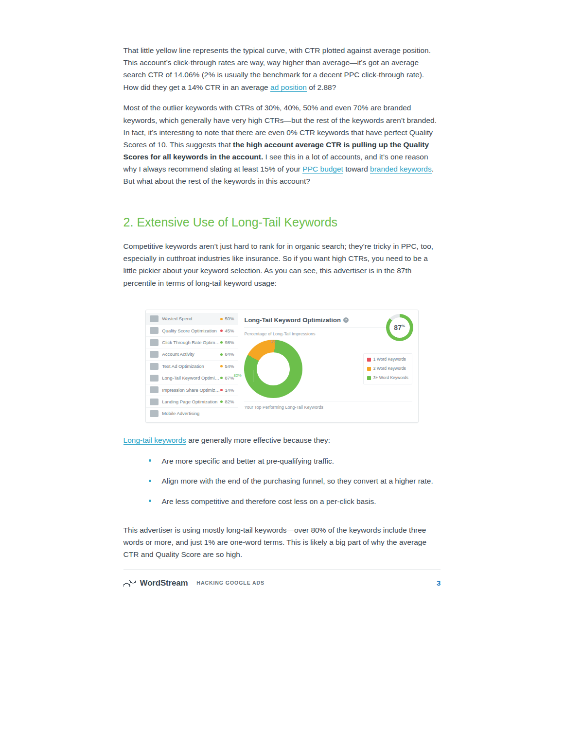That little yellow line represents the typical curve, with CTR plotted against average position. This account’s click-through rates are way, way higher than average—it’s got an average search CTR of 14.06% (2% is usually the benchmark for a decent PPC click-through rate). How did they get a 14% CTR in an average ad position of 2.88?
Most of the outlier keywords with CTRs of 30%, 40%, 50% and even 70% are branded keywords, which generally have very high CTRs—but the rest of the keywords aren’t branded. In fact, it’s interesting to note that there are even 0% CTR keywords that have perfect Quality Scores of 10. This suggests that the high account average CTR is pulling up the Quality Scores for all keywords in the account. I see this in a lot of accounts, and it’s one reason why I always recommend slating at least 15% of your PPC budget toward branded keywords. But what about the rest of the keywords in this account?
2. Extensive Use of Long-Tail Keywords
Competitive keywords aren’t just hard to rank for in organic search; they’re tricky in PPC, too, especially in cutthroat industries like insurance. So if you want high CTRs, you need to be a little pickier about your keyword selection. As you can see, this advertiser is in the 87th percentile in terms of long-tail keyword usage:
Wasted Spend 50%
Quality Score Optimization 45%
Click Through Rate Optimization 98%
Account Activity 84%
Text Ad Optimization 54%
Long-Tail Keyword Optimization 87%
Impression Share Optimization 14%
Landing Page Optimization 82%
Mobile Advertising
87%
Long-Tail Keyword Optimization ?
Percentage of Long-Tail Impressions
1% 82% 17%
1 Word Keywords
2 Word Keywords
3+ Word Keywords
Your Top Performing Long-Tail Keywords
Long-tail keywords are generally more effective because they:
Are more specific and better at pre-qualifying traffic.
Align more with the end of the purchasing funnel, so they convert at a higher rate.
Are less competitive and therefore cost less on a per-click basis.
This advertiser is using mostly long-tail keywords—over 80% of the keywords include three words or more, and just 1% are one-word terms. This is likely a big part of why the average CTR and Quality Score are so high.
WordStream Hacking Google Ads 3